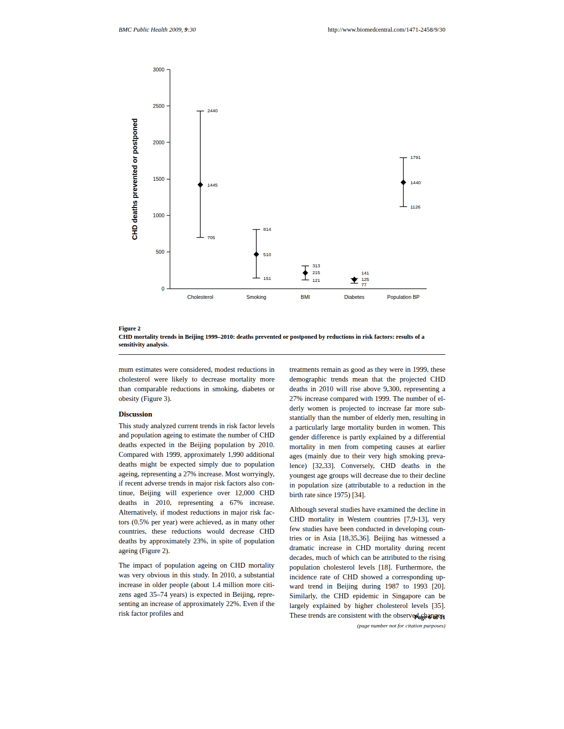BMC Public Health 2009, 9:30
http://www.biomedcentral.com/1471-2458/9/30
3000 2500 2000 1500 1000 500 0 CHD deaths prevented or postponed 2440 1445 705 814 510 151 313 215 121 141 125 77 1791 1440 1126 Cholesterol Smoking BMI Diabetes Population BP
Figure 2
CHD mortality trends in Beijing 1999–2010: deaths prevented or postponed by reductions in risk factors: results of a sensitivity analysis.
mum estimates were considered, modest reductions in cholesterol were likely to decrease mortality more than comparable reductions in smoking, diabetes or obesity (Figure 3).
Discussion
This study analyzed current trends in risk factor levels and population ageing to estimate the number of CHD deaths expected in the Beijing population by 2010. Compared with 1999, approximately 1,990 additional deaths might be expected simply due to population ageing, representing a 27% increase. Most worryingly, if recent adverse trends in major risk factors also continue, Beijing will experience over 12,000 CHD deaths in 2010, representing a 67% increase. Alternatively, if modest reductions in major risk factors (0.5% per year) were achieved, as in many other countries, these reductions would decrease CHD deaths by approximately 23%, in spite of population ageing (Figure 2).
The impact of population ageing on CHD mortality was very obvious in this study. In 2010, a substantial increase in older people (about 1.4 million more citizens aged 35–74 years) is expected in Beijing, representing an increase of approximately 22%. Even if the risk factor profiles and
treatments remain as good as they were in 1999, these demographic trends mean that the projected CHD deaths in 2010 will rise above 9,300, representing a 27% increase compared with 1999. The number of elderly women is projected to increase far more substantially than the number of elderly men, resulting in a particularly large mortality burden in women. This gender difference is partly explained by a differential mortality in men from competing causes at earlier ages (mainly due to their very high smoking prevalence) [32,33]. Conversely, CHD deaths in the youngest age groups will decrease due to their decline in population size (attributable to a reduction in the birth rate since 1975) [34].
Although several studies have examined the decline in CHD mortality in Western countries [7,9-13], very few studies have been conducted in developing countries or in Asia [18,35,36]. Beijing has witnessed a dramatic increase in CHD mortality during recent decades, much of which can be attributed to the rising population cholesterol levels [18]. Furthermore, the incidence rate of CHD showed a corresponding upward trend in Beijing during 1987 to 1993 [20]. Similarly, the CHD epidemic in Singapore can be largely explained by higher cholesterol levels [35]. These trends are consistent with the observed changes
Page 6 of 11
(page number not for citation purposes)